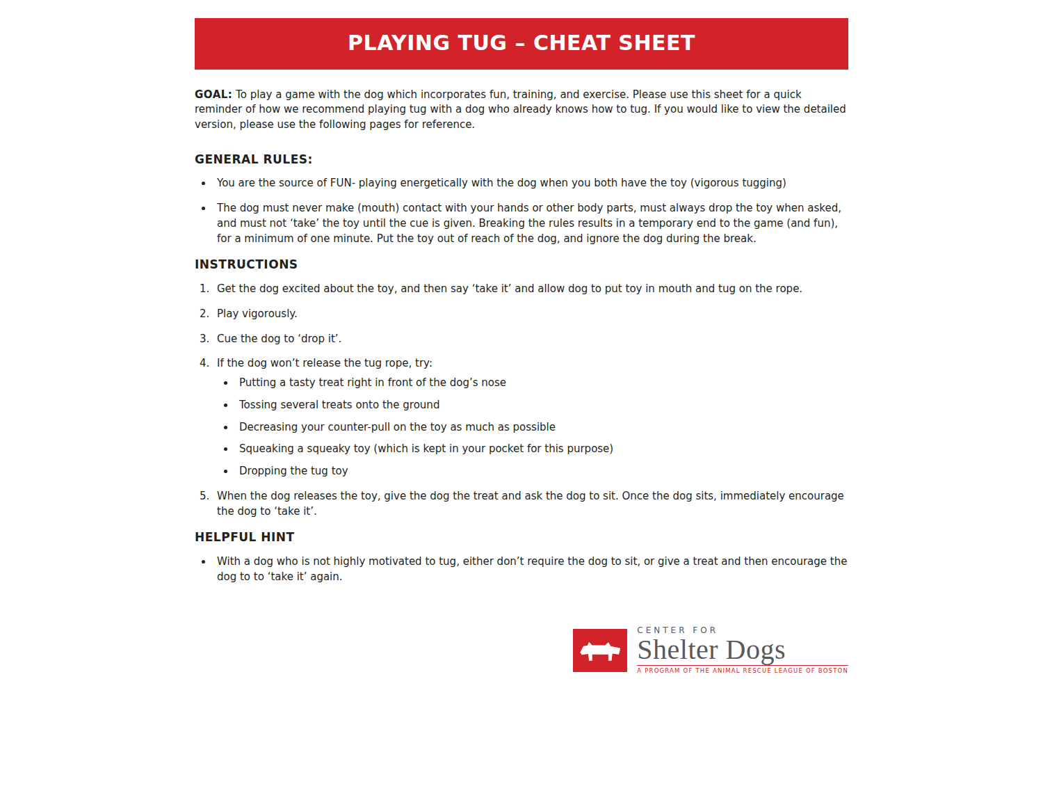PLAYING TUG – CHEAT SHEET
GOAL: To play a game with the dog which incorporates fun, training, and exercise. Please use this sheet for a quick reminder of how we recommend playing tug with a dog who already knows how to tug. If you would like to view the detailed version, please use the following pages for reference.
GENERAL RULES:
You are the source of FUN- playing energetically with the dog when you both have the toy (vigorous tugging)
The dog must never make (mouth) contact with your hands or other body parts, must always drop the toy when asked, and must not ‘take’ the toy until the cue is given. Breaking the rules results in a temporary end to the game (and fun), for a minimum of one minute. Put the toy out of reach of the dog, and ignore the dog during the break.
INSTRUCTIONS
Get the dog excited about the toy, and then say ‘take it’ and allow dog to put toy in mouth and tug on the rope.
Play vigorously.
Cue the dog to ‘drop it’.
If the dog won’t release the tug rope, try:
Putting a tasty treat right in front of the dog’s nose
Tossing several treats onto the ground
Decreasing your counter-pull on the toy as much as possible
Squeaking a squeaky toy (which is kept in your pocket for this purpose)
Dropping the tug toy
When the dog releases the toy, give the dog the treat and ask the dog to sit. Once the dog sits, immediately encourage the dog to ‘take it’.
HELPFUL HINT
With a dog who is not highly motivated to tug, either don’t require the dog to sit, or give a treat and then encourage the dog to to ‘take it’ again.
CENTER FOR
Shelter Dogs
A PROGRAM OF THE ANIMAL RESCUE LEAGUE OF BOSTON